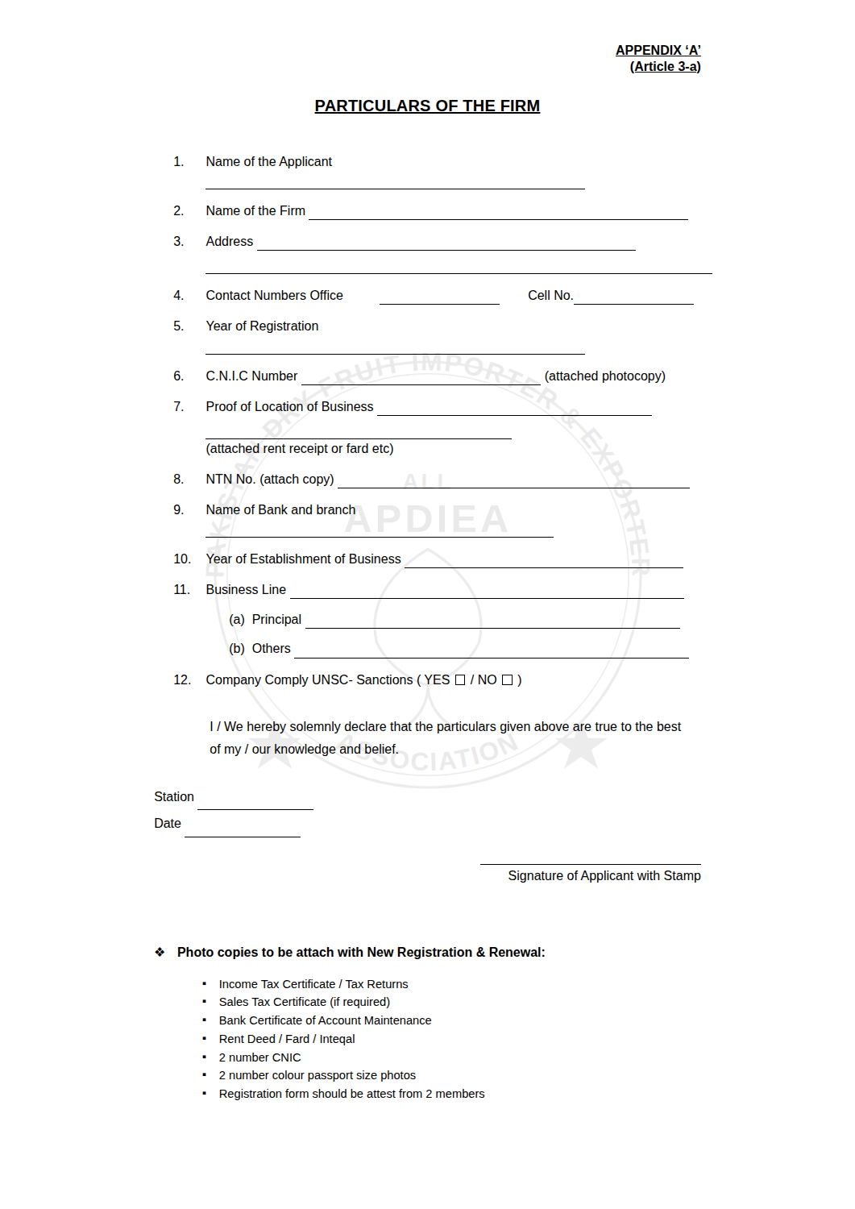PAKISTAN DRY FRUIT IMPORTER & EXPORTER ASSOCIATION APDIEA ALL
APPENDIX ‘A’ (Article 3-a)
PARTICULARS OF THE FIRM
Name of the Applicant
Name of the Firm
Address
Contact Numbers Office Cell No.
Year of Registration
C.N.I.C Number (attached photocopy)
Proof of Location of Business (attached rent receipt or fard etc)
NTN No. (attach copy)
Name of Bank and branch
Year of Establishment of Business
Business Line
(a) Principal
(b) Others
Company Comply UNSC- Sanctions ( YES / NO )
I / We hereby solemnly declare that the particulars given above are true to the best of my / our knowledge and belief.
Station
Date
Signature of Applicant with Stamp
Photo copies to be attach with New Registration & Renewal:
Income Tax Certificate / Tax Returns
Sales Tax Certificate (if required)
Bank Certificate of Account Maintenance
Rent Deed / Fard / Inteqal
2 number CNIC
2 number colour passport size photos
Registration form should be attest from 2 members